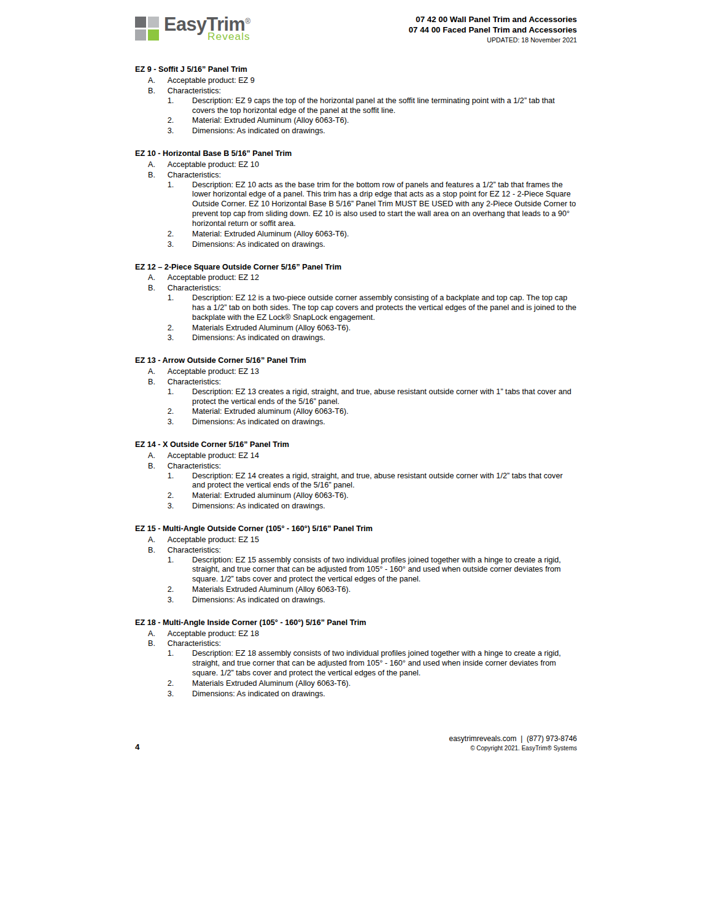EasyTrim® Reveals
07 42 00 Wall Panel Trim and Accessories
07 44 00 Faced Panel Trim and Accessories
UPDATED: 18 November 2021
EZ 9 - Soffit J 5/16” Panel Trim
A. Acceptable product: EZ 9
B. Characteristics:
1. Description: EZ 9 caps the top of the horizontal panel at the soffit line terminating point with a 1/2” tab that covers the top horizontal edge of the panel at the soffit line.
2. Material: Extruded Aluminum (Alloy 6063-T6).
3. Dimensions: As indicated on drawings.
EZ 10 - Horizontal Base B 5/16” Panel Trim
A. Acceptable product: EZ 10
B. Characteristics:
1. Description: EZ 10 acts as the base trim for the bottom row of panels and features a 1/2” tab that frames the lower horizontal edge of a panel. This trim has a drip edge that acts as a stop point for EZ 12 - 2-Piece Square Outside Corner. EZ 10 Horizontal Base B 5/16” Panel Trim MUST BE USED with any 2-Piece Outside Corner to prevent top cap from sliding down. EZ 10 is also used to start the wall area on an overhang that leads to a 90° horizontal return or soffit area.
2. Material: Extruded Aluminum (Alloy 6063-T6).
3. Dimensions: As indicated on drawings.
EZ 12 – 2-Piece Square Outside Corner 5/16” Panel Trim
A. Acceptable product: EZ 12
B. Characteristics:
1. Description: EZ 12 is a two-piece outside corner assembly consisting of a backplate and top cap. The top cap has a 1/2” tab on both sides. The top cap covers and protects the vertical edges of the panel and is joined to the backplate with the EZ Lock® SnapLock engagement.
2. Materials Extruded Aluminum (Alloy 6063-T6).
3. Dimensions: As indicated on drawings.
EZ 13 - Arrow Outside Corner 5/16” Panel Trim
A. Acceptable product: EZ 13
B. Characteristics:
1. Description: EZ 13 creates a rigid, straight, and true, abuse resistant outside corner with 1” tabs that cover and protect the vertical ends of the 5/16” panel.
2. Material: Extruded aluminum (Alloy 6063-T6).
3. Dimensions: As indicated on drawings.
EZ 14 - X Outside Corner 5/16” Panel Trim
A. Acceptable product: EZ 14
B. Characteristics:
1. Description: EZ 14 creates a rigid, straight, and true, abuse resistant outside corner with 1/2” tabs that cover and protect the vertical ends of the 5/16” panel.
2. Material: Extruded aluminum (Alloy 6063-T6).
3. Dimensions: As indicated on drawings.
EZ 15 - Multi-Angle Outside Corner (105° - 160°) 5/16” Panel Trim
A. Acceptable product: EZ 15
B. Characteristics:
1. Description: EZ 15 assembly consists of two individual profiles joined together with a hinge to create a rigid, straight, and true corner that can be adjusted from 105° - 160° and used when outside corner deviates from square. 1/2” tabs cover and protect the vertical edges of the panel.
2. Materials Extruded Aluminum (Alloy 6063-T6).
3. Dimensions: As indicated on drawings.
EZ 18 - Multi-Angle Inside Corner (105° - 160°) 5/16” Panel Trim
A. Acceptable product: EZ 18
B. Characteristics:
1. Description: EZ 18 assembly consists of two individual profiles joined together with a hinge to create a rigid, straight, and true corner that can be adjusted from 105° - 160° and used when inside corner deviates from square. 1/2” tabs cover and protect the vertical edges of the panel.
2. Materials Extruded Aluminum (Alloy 6063-T6).
3. Dimensions: As indicated on drawings.
4
easytrimreveals.com | (877) 973-8746
© Copyright 2021. EasyTrim® Systems